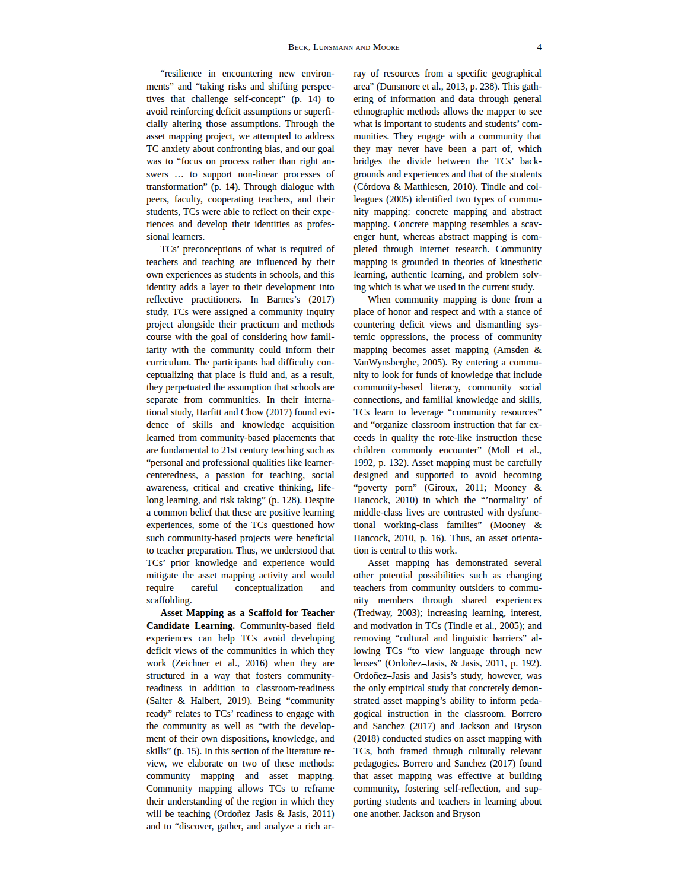Beck, Lunsmann and Moore 4
“resilience in encountering new environments” and “taking risks and shifting perspectives that challenge self-concept” (p. 14) to avoid reinforcing deficit assumptions or superficially altering those assumptions. Through the asset mapping project, we attempted to address TC anxiety about confronting bias, and our goal was to “focus on process rather than right answers … to support non-linear processes of transformation” (p. 14). Through dialogue with peers, faculty, cooperating teachers, and their students, TCs were able to reflect on their experiences and develop their identities as professional learners.
TCs’ preconceptions of what is required of teachers and teaching are influenced by their own experiences as students in schools, and this identity adds a layer to their development into reflective practitioners. In Barnes’s (2017) study, TCs were assigned a community inquiry project alongside their practicum and methods course with the goal of considering how familiarity with the community could inform their curriculum. The participants had difficulty conceptualizing that place is fluid and, as a result, they perpetuated the assumption that schools are separate from communities. In their international study, Harfitt and Chow (2017) found evidence of skills and knowledge acquisition learned from community-based placements that are fundamental to 21st century teaching such as “personal and professional qualities like learner-centeredness, a passion for teaching, social awareness, critical and creative thinking, life-long learning, and risk taking” (p. 128). Despite a common belief that these are positive learning experiences, some of the TCs questioned how such community-based projects were beneficial to teacher preparation. Thus, we understood that TCs’ prior knowledge and experience would mitigate the asset mapping activity and would require careful conceptualization and scaffolding.
Asset Mapping as a Scaffold for Teacher Candidate Learning. Community-based field experiences can help TCs avoid developing deficit views of the communities in which they work (Zeichner et al., 2016) when they are structured in a way that fosters community-readiness in addition to classroom-readiness (Salter & Halbert, 2019). Being “community ready” relates to TCs’ readiness to engage with the community as well as “with the development of their own dispositions, knowledge, and skills” (p. 15). In this section of the literature review, we elaborate on two of these methods: community mapping and asset mapping. Community mapping allows TCs to reframe their understanding of the region in which they will be teaching (Ordoñez–Jasis & Jasis, 2011) and to “discover, gather, and analyze a rich array of resources from a specific geographical area” (Dunsmore et al., 2013, p. 238). This gathering of information and data through general ethnographic methods allows the mapper to see what is important to students and students’ communities. They engage with a community that they may never have been a part of, which bridges the divide between the TCs’ backgrounds and experiences and that of the students (Córdova & Matthiesen, 2010). Tindle and colleagues (2005) identified two types of community mapping: concrete mapping and abstract mapping. Concrete mapping resembles a scavenger hunt, whereas abstract mapping is completed through Internet research. Community mapping is grounded in theories of kinesthetic learning, authentic learning, and problem solving which is what we used in the current study.
When community mapping is done from a place of honor and respect and with a stance of countering deficit views and dismantling systemic oppressions, the process of community mapping becomes asset mapping (Amsden & VanWynsberghe, 2005). By entering a community to look for funds of knowledge that include community-based literacy, community social connections, and familial knowledge and skills, TCs learn to leverage “community resources” and “organize classroom instruction that far exceeds in quality the rote-like instruction these children commonly encounter” (Moll et al., 1992, p. 132). Asset mapping must be carefully designed and supported to avoid becoming “poverty porn” (Giroux, 2011; Mooney & Hancock, 2010) in which the “’normality’ of middle-class lives are contrasted with dysfunctional working-class families” (Mooney & Hancock, 2010, p. 16). Thus, an asset orientation is central to this work.
Asset mapping has demonstrated several other potential possibilities such as changing teachers from community outsiders to community members through shared experiences (Tredway, 2003); increasing learning, interest, and motivation in TCs (Tindle et al., 2005); and removing “cultural and linguistic barriers” allowing TCs “to view language through new lenses” (Ordoñez–Jasis, & Jasis, 2011, p. 192). Ordoñez–Jasis and Jasis’s study, however, was the only empirical study that concretely demonstrated asset mapping’s ability to inform pedagogical instruction in the classroom. Borrero and Sanchez (2017) and Jackson and Bryson (2018) conducted studies on asset mapping with TCs, both framed through culturally relevant pedagogies. Borrero and Sanchez (2017) found that asset mapping was effective at building community, fostering self-reflection, and supporting students and teachers in learning about one another. Jackson and Bryson